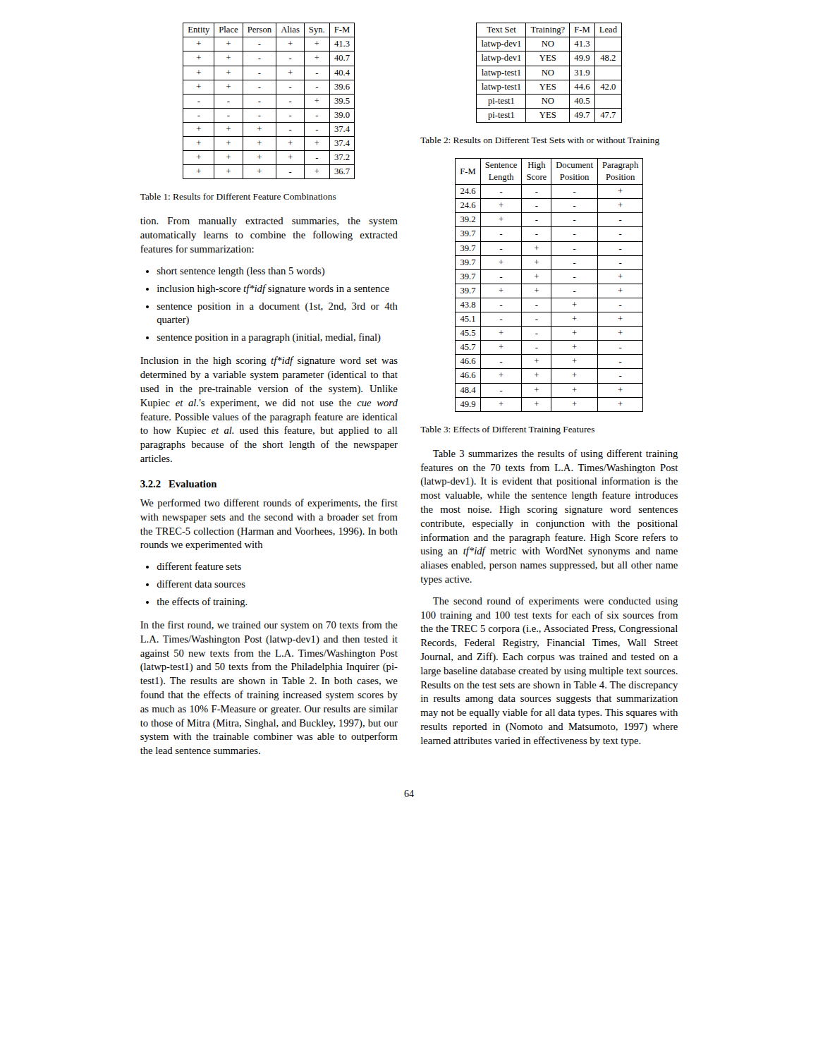| Entity | Place | Person | Alias | Syn. | F-M |
| --- | --- | --- | --- | --- | --- |
| + | + | - | + | + | 41.3 |
| + | + | - | - | + | 40.7 |
| + | + | - | + | - | 40.4 |
| + | + | - | - | - | 39.6 |
| - | - | - | - | + | 39.5 |
| - | - | - | - | - | 39.0 |
| + | + | + | - | - | 37.4 |
| + | + | + | + | + | 37.4 |
| + | + | + | + | - | 37.2 |
| + | + | + | - | + | 36.7 |
Table 1: Results for Different Feature Combinations
tion. From manually extracted summaries, the system automatically learns to combine the following extracted features for summarization:
short sentence length (less than 5 words)
inclusion high-score tf*idf signature words in a sentence
sentence position in a document (1st, 2nd, 3rd or 4th quarter)
sentence position in a paragraph (initial, medial, final)
Inclusion in the high scoring tf*idf signature word set was determined by a variable system parameter (identical to that used in the pre-trainable version of the system). Unlike Kupiec et al.'s experiment, we did not use the cue word feature. Possible values of the paragraph feature are identical to how Kupiec et al. used this feature, but applied to all paragraphs because of the short length of the newspaper articles.
3.2.2 Evaluation
We performed two different rounds of experiments, the first with newspaper sets and the second with a broader set from the TREC-5 collection (Harman and Voorhees, 1996). In both rounds we experimented with
different feature sets
different data sources
the effects of training.
In the first round, we trained our system on 70 texts from the L.A. Times/Washington Post (latwp-dev1) and then tested it against 50 new texts from the L.A. Times/Washington Post (latwp-test1) and 50 texts from the Philadelphia Inquirer (pi-test1). The results are shown in Table 2. In both cases, we found that the effects of training increased system scores by as much as 10% F-Measure or greater. Our results are similar to those of Mitra (Mitra, Singhal, and Buckley, 1997), but our system with the trainable combiner was able to outperform the lead sentence summaries.
| Text Set | Training? | F-M | Lead |
| --- | --- | --- | --- |
| latwp-dev1 | NO | 41.3 | |
| latwp-dev1 | YES | 49.9 | 48.2 |
| latwp-test1 | NO | 31.9 | |
| latwp-test1 | YES | 44.6 | 42.0 |
| pi-test1 | NO | 40.5 | |
| pi-test1 | YES | 49.7 | 47.7 |
Table 2: Results on Different Test Sets with or without Training
| F-M | Sentence Length | High Score | Document Position | Paragraph Position |
| --- | --- | --- | --- | --- |
| 24.6 | - | - | - | + |
| 24.6 | + | - | - | + |
| 39.2 | + | - | - | - |
| 39.7 | - | - | - | - |
| 39.7 | - | + | - | - |
| 39.7 | + | + | - | - |
| 39.7 | - | + | - | + |
| 39.7 | + | + | - | + |
| 43.8 | - | - | + | - |
| 45.1 | - | - | + | + |
| 45.5 | + | - | + | + |
| 45.7 | + | - | + | - |
| 46.6 | - | + | + | - |
| 46.6 | + | + | + | - |
| 48.4 | - | + | + | + |
| 49.9 | + | + | + | + |
Table 3: Effects of Different Training Features
Table 3 summarizes the results of using different training features on the 70 texts from L.A. Times/Washington Post (latwp-dev1). It is evident that positional information is the most valuable, while the sentence length feature introduces the most noise. High scoring signature word sentences contribute, especially in conjunction with the positional information and the paragraph feature. High Score refers to using an tf*idf metric with WordNet synonyms and name aliases enabled, person names suppressed, but all other name types active.
The second round of experiments were conducted using 100 training and 100 test texts for each of six sources from the the TREC 5 corpora (i.e., Associated Press, Congressional Records, Federal Registry, Financial Times, Wall Street Journal, and Ziff). Each corpus was trained and tested on a large baseline database created by using multiple text sources. Results on the test sets are shown in Table 4. The discrepancy in results among data sources suggests that summarization may not be equally viable for all data types. This squares with results reported in (Nomoto and Matsumoto, 1997) where learned attributes varied in effectiveness by text type.
64